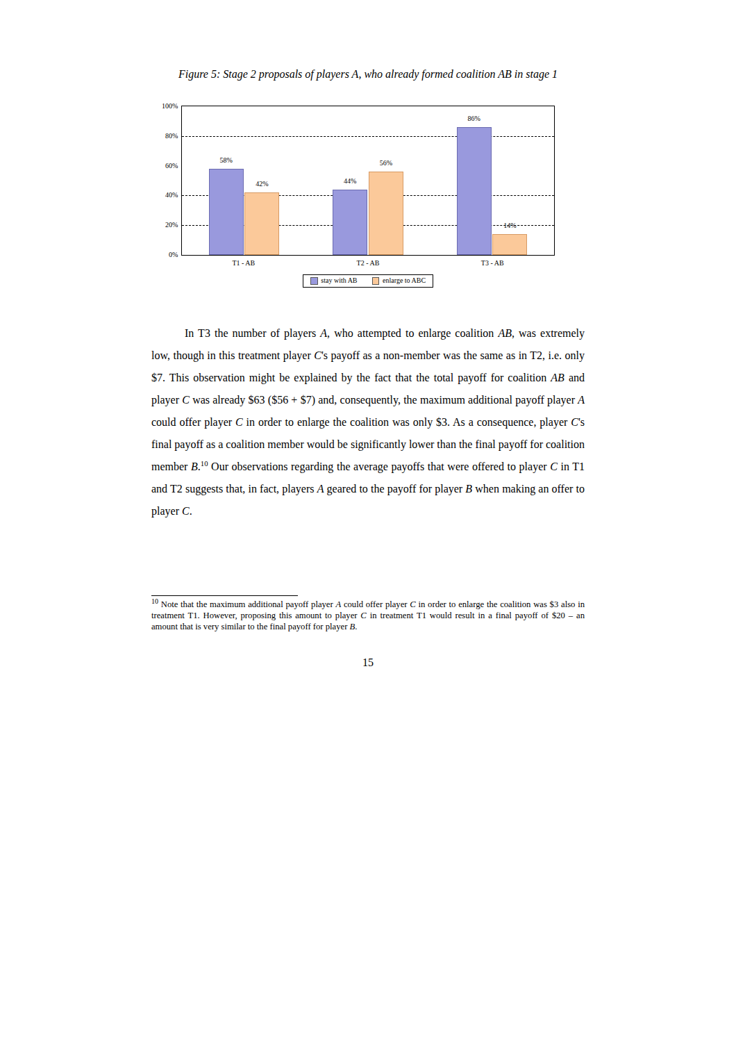Figure 5: Stage 2 proposals of players A, who already formed coalition AB in stage 1
100% 80% 60% 40% 20% 0%
58%
42%
44%
56%
86%
14%
T1 - AB
T2 - AB
T3 - AB
stay with AB enlarge to ABC
In T3 the number of players A, who attempted to enlarge coalition AB, was extremely low, though in this treatment player C's payoff as a non-member was the same as in T2, i.e. only $7. This observation might be explained by the fact that the total payoff for coalition AB and player C was already $63 ($56 + $7) and, consequently, the maximum additional payoff player A could offer player C in order to enlarge the coalition was only $3. As a consequence, player C's final payoff as a coalition member would be significantly lower than the final payoff for coalition member B.10 Our observations regarding the average payoffs that were offered to player C in T1 and T2 suggests that, in fact, players A geared to the payoff for player B when making an offer to player C.
10 Note that the maximum additional payoff player A could offer player C in order to enlarge the coalition was $3 also in treatment T1. However, proposing this amount to player C in treatment T1 would result in a final payoff of $20 – an amount that is very similar to the final payoff for player B.
15